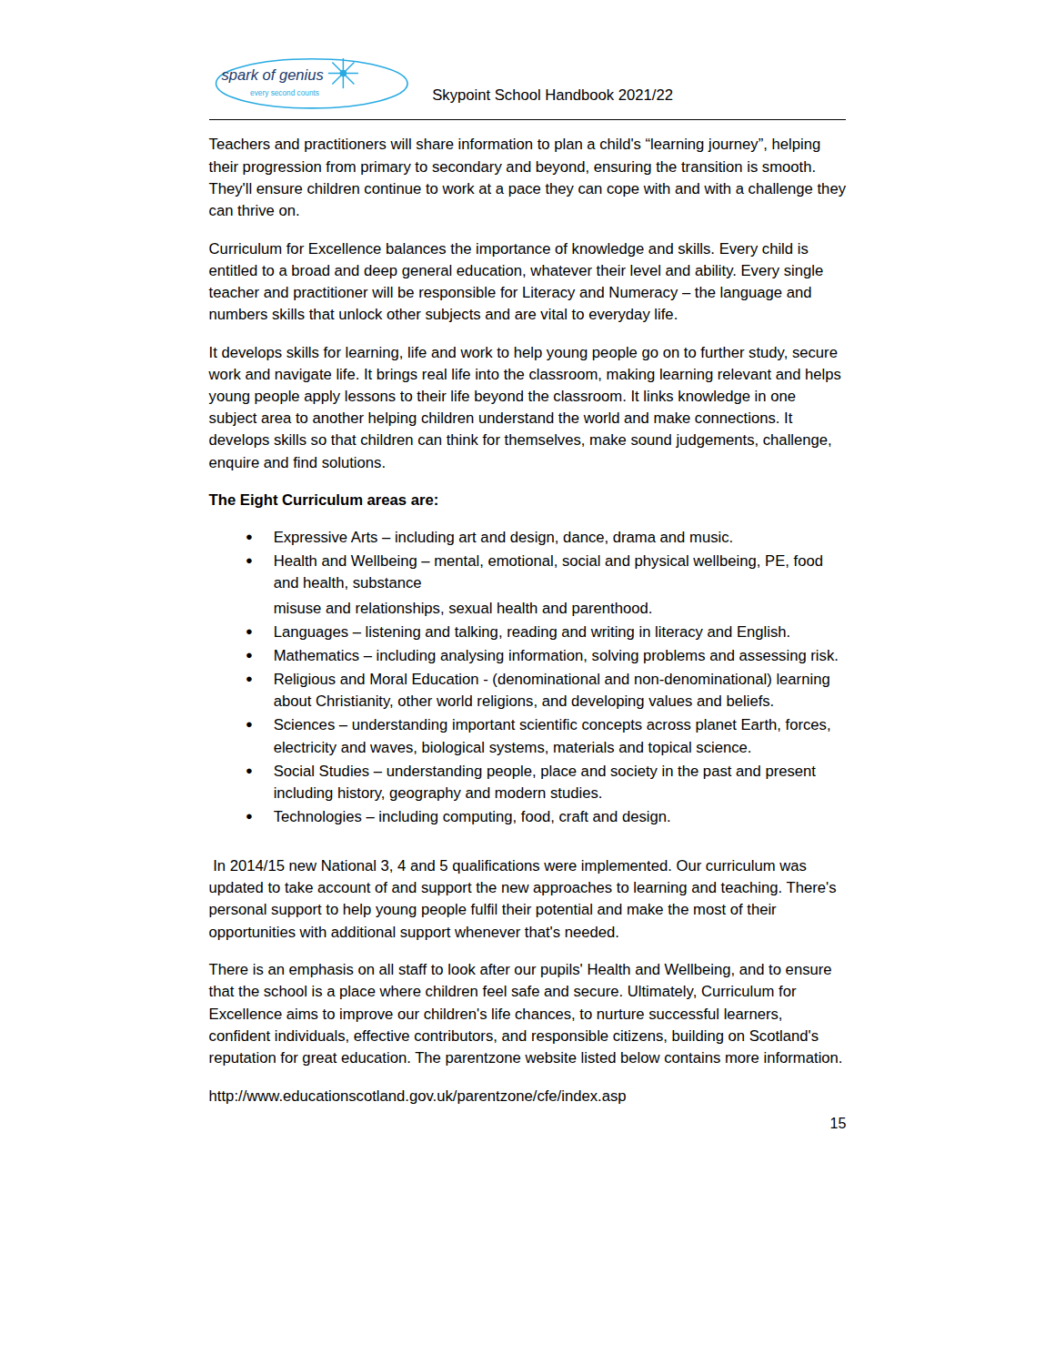spark of genius every second counts
Skypoint School Handbook 2021/22
Teachers and practitioners will share information to plan a child's “learning journey”, helping their progression from primary to secondary and beyond, ensuring the transition is smooth. They'll ensure children continue to work at a pace they can cope with and with a challenge they can thrive on.
Curriculum for Excellence balances the importance of knowledge and skills. Every child is entitled to a broad and deep general education, whatever their level and ability. Every single teacher and practitioner will be responsible for Literacy and Numeracy – the language and numbers skills that unlock other subjects and are vital to everyday life.
It develops skills for learning, life and work to help young people go on to further study, secure work and navigate life. It brings real life into the classroom, making learning relevant and helps young people apply lessons to their life beyond the classroom. It links knowledge in one subject area to another helping children understand the world and make connections. It develops skills so that children can think for themselves, make sound judgements, challenge, enquire and find solutions.
The Eight Curriculum areas are:
Expressive Arts – including art and design, dance, drama and music.
Health and Wellbeing – mental, emotional, social and physical wellbeing, PE, food and health, substance misuse and relationships, sexual health and parenthood.
Languages – listening and talking, reading and writing in literacy and English.
Mathematics – including analysing information, solving problems and assessing risk.
Religious and Moral Education - (denominational and non-denominational) learning about Christianity, other world religions, and developing values and beliefs.
Sciences – understanding important scientific concepts across planet Earth, forces, electricity and waves, biological systems, materials and topical science.
Social Studies – understanding people, place and society in the past and present including history, geography and modern studies.
Technologies – including computing, food, craft and design.
In 2014/15 new National 3, 4 and 5 qualifications were implemented. Our curriculum was updated to take account of and support the new approaches to learning and teaching. There's personal support to help young people fulfil their potential and make the most of their opportunities with additional support whenever that's needed.
There is an emphasis on all staff to look after our pupils' Health and Wellbeing, and to ensure that the school is a place where children feel safe and secure. Ultimately, Curriculum for Excellence aims to improve our children's life chances, to nurture successful learners, confident individuals, effective contributors, and responsible citizens, building on Scotland's reputation for great education. The parentzone website listed below contains more information.
http://www.educationscotland.gov.uk/parentzone/cfe/index.asp
15